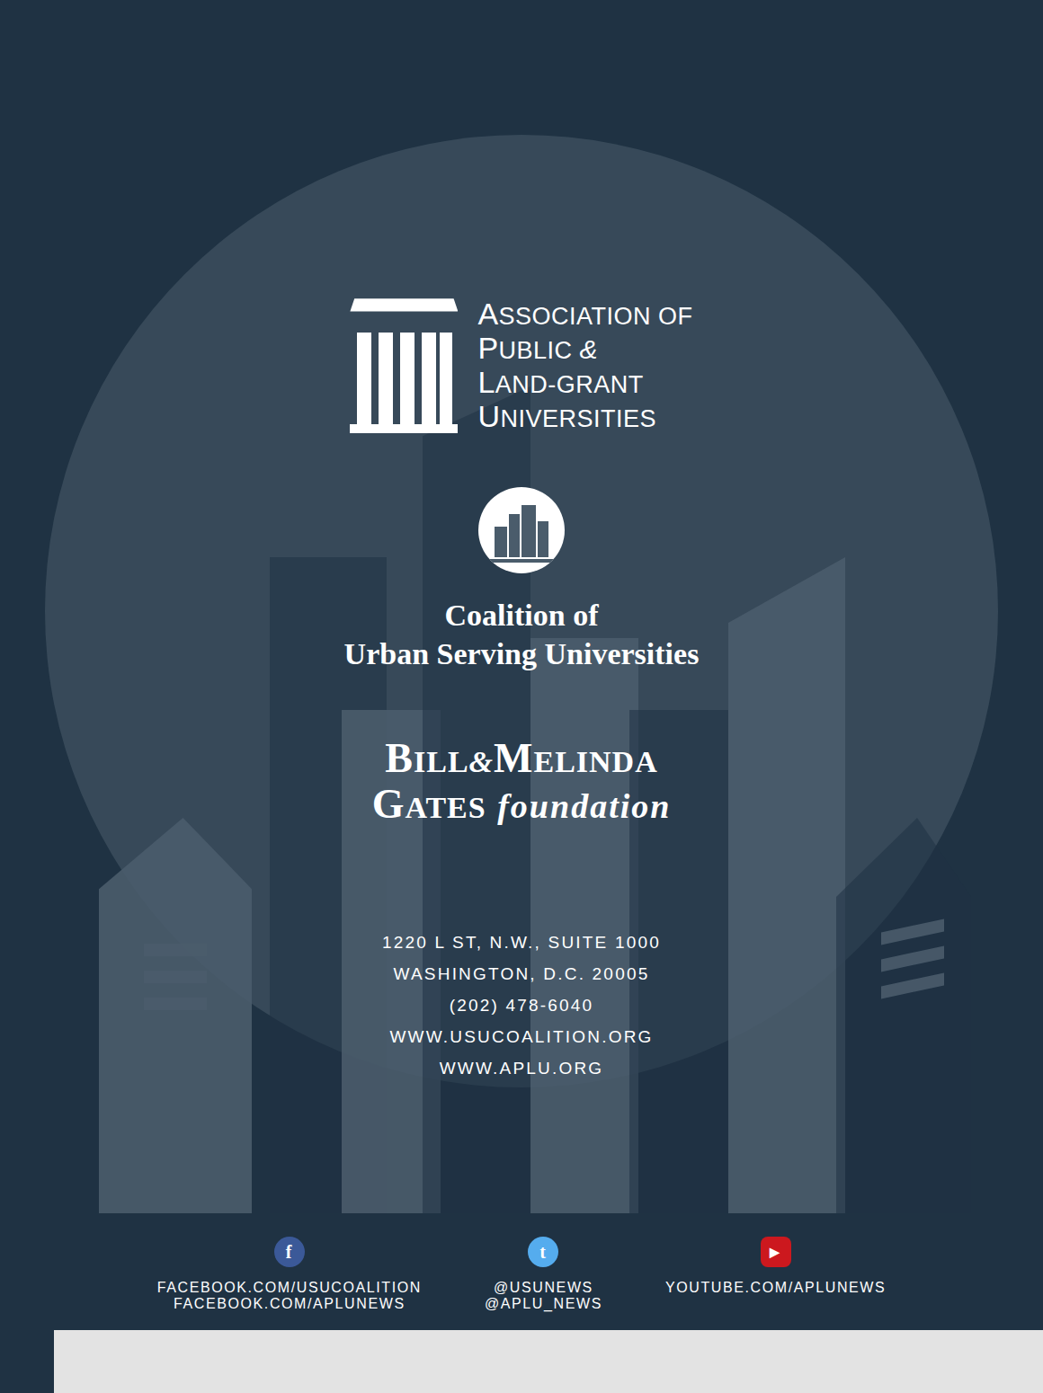ASSOCIATION OF
PUBLIC &
LAND-GRANT
UNIVERSITIES
Coalition of
Urban Serving Universities
BILL&MELINDA
GATES foundation
1220 L ST, N.W., SUITE 1000
WASHINGTON, D.C. 20005
(202) 478-6040
WWW.USUCOALITION.ORG
WWW.APLU.ORG
f
FACEBOOK.COM/USUCOALITION FACEBOOK.COM/APLUNEWS
t
@USUNEWS @APLU_NEWS
▶
YOUTUBE.COM/APLUNEWS